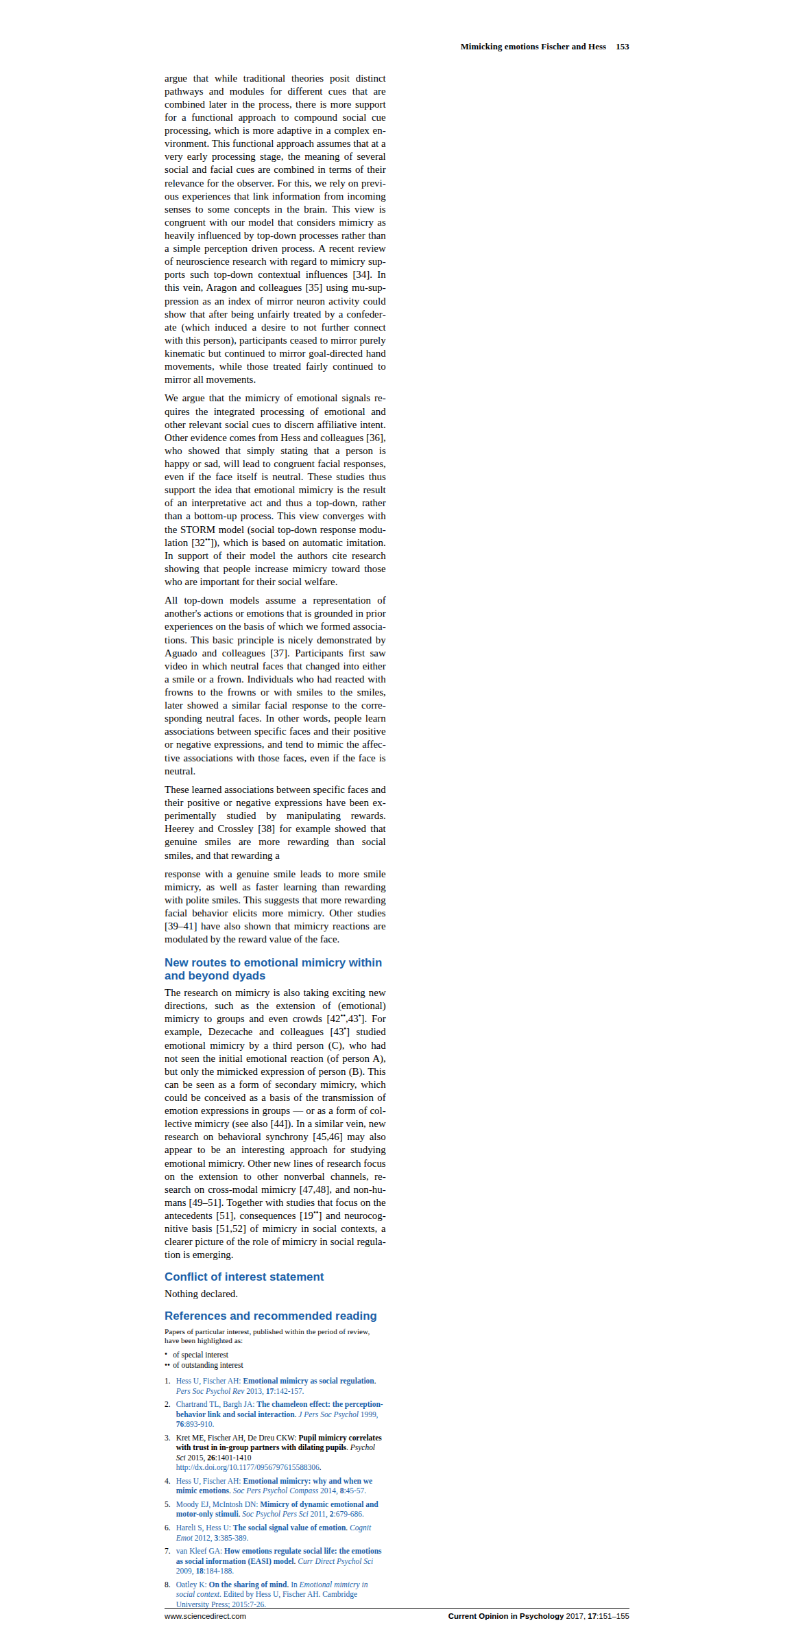Mimicking emotions Fischer and Hess153
argue that while traditional theories posit distinct pathways and modules for different cues that are combined later in the process, there is more support for a functional approach to compound social cue processing, which is more adaptive in a complex environment. This functional approach assumes that at a very early processing stage, the meaning of several social and facial cues are combined in terms of their relevance for the observer. For this, we rely on previous experiences that link information from incoming senses to some concepts in the brain. This view is congruent with our model that considers mimicry as heavily influenced by top-down processes rather than a simple perception driven process. A recent review of neuroscience research with regard to mimicry supports such top-down contextual influences [34]. In this vein, Aragon and colleagues [35] using mu-suppression as an index of mirror neuron activity could show that after being unfairly treated by a confederate (which induced a desire to not further connect with this person), participants ceased to mirror purely kinematic but continued to mirror goal-directed hand movements, while those treated fairly continued to mirror all movements.
We argue that the mimicry of emotional signals requires the integrated processing of emotional and other relevant social cues to discern affiliative intent. Other evidence comes from Hess and colleagues [36], who showed that simply stating that a person is happy or sad, will lead to congruent facial responses, even if the face itself is neutral. These studies thus support the idea that emotional mimicry is the result of an interpretative act and thus a top-down, rather than a bottom-up process. This view converges with the STORM model (social top-down response modulation [32••]), which is based on automatic imitation. In support of their model the authors cite research showing that people increase mimicry toward those who are important for their social welfare.
All top-down models assume a representation of another's actions or emotions that is grounded in prior experiences on the basis of which we formed associations. This basic principle is nicely demonstrated by Aguado and colleagues [37]. Participants first saw video in which neutral faces that changed into either a smile or a frown. Individuals who had reacted with frowns to the frowns or with smiles to the smiles, later showed a similar facial response to the corresponding neutral faces. In other words, people learn associations between specific faces and their positive or negative expressions, and tend to mimic the affective associations with those faces, even if the face is neutral.
These learned associations between specific faces and their positive or negative expressions have been experimentally studied by manipulating rewards. Heerey and Crossley [38] for example showed that genuine smiles are more rewarding than social smiles, and that rewarding a
response with a genuine smile leads to more smile mimicry, as well as faster learning than rewarding with polite smiles. This suggests that more rewarding facial behavior elicits more mimicry. Other studies [39–41] have also shown that mimicry reactions are modulated by the reward value of the face.
New routes to emotional mimicry within and beyond dyads
The research on mimicry is also taking exciting new directions, such as the extension of (emotional) mimicry to groups and even crowds [42••,43•]. For example, Dezecache and colleagues [43•] studied emotional mimicry by a third person (C), who had not seen the initial emotional reaction (of person A), but only the mimicked expression of person (B). This can be seen as a form of secondary mimicry, which could be conceived as a basis of the transmission of emotion expressions in groups — or as a form of collective mimicry (see also [44]). In a similar vein, new research on behavioral synchrony [45,46] may also appear to be an interesting approach for studying emotional mimicry. Other new lines of research focus on the extension to other nonverbal channels, research on cross-modal mimicry [47,48], and non-humans [49–51]. Together with studies that focus on the antecedents [51], consequences [19••] and neurocognitive basis [51,52] of mimicry in social contexts, a clearer picture of the role of mimicry in social regulation is emerging.
Conflict of interest statement
Nothing declared.
References and recommended reading
Papers of particular interest, published within the period of review, have been highlighted as:
•of special interest
••of outstanding interest
Hess U, Fischer AH: Emotional mimicry as social regulation. Pers Soc Psychol Rev 2013, 17:142-157.
Chartrand TL, Bargh JA: The chameleon effect: the perception-behavior link and social interaction. J Pers Soc Psychol 1999, 76:893-910.
Kret ME, Fischer AH, De Dreu CKW: Pupil mimicry correlates with trust in in-group partners with dilating pupils. Psychol Sci 2015, 26:1401-1410 http://dx.doi.org/10.1177/0956797615588306.
Hess U, Fischer AH: Emotional mimicry: why and when we mimic emotions. Soc Pers Psychol Compass 2014, 8:45-57.
Moody EJ, McIntosh DN: Mimicry of dynamic emotional and motor-only stimuli. Soc Psychol Pers Sci 2011, 2:679-686.
Hareli S, Hess U: The social signal value of emotion. Cognit Emot 2012, 3:385-389.
van Kleef GA: How emotions regulate social life: the emotions as social information (EASI) model. Curr Direct Psychol Sci 2009, 18:184-188.
Oatley K: On the sharing of mind. In Emotional mimicry in social context. Edited by Hess U, Fischer AH. Cambridge University Press; 2015:7-26.
www.sciencedirect.com
Current Opinion in Psychology 2017, 17:151–155